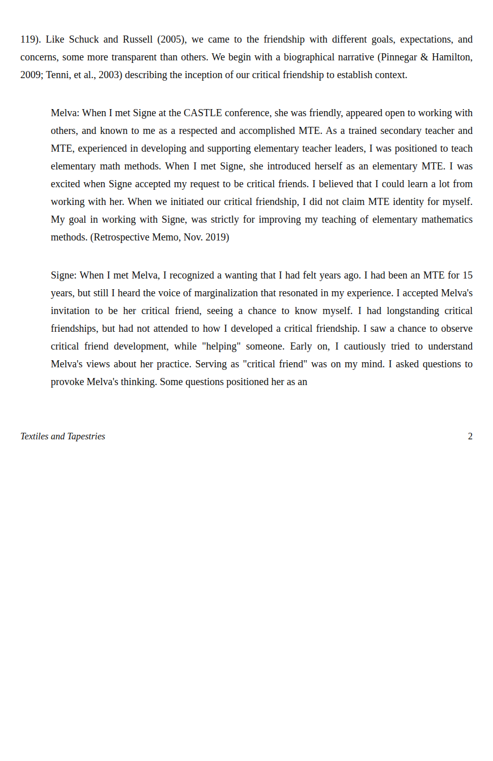119). Like Schuck and Russell (2005), we came to the friendship with different goals, expectations, and concerns, some more transparent than others. We begin with a biographical narrative (Pinnegar & Hamilton, 2009; Tenni, et al., 2003) describing the inception of our critical friendship to establish context.
Melva: When I met Signe at the CASTLE conference, she was friendly, appeared open to working with others, and known to me as a respected and accomplished MTE. As a trained secondary teacher and MTE, experienced in developing and supporting elementary teacher leaders, I was positioned to teach elementary math methods. When I met Signe, she introduced herself as an elementary MTE. I was excited when Signe accepted my request to be critical friends. I believed that I could learn a lot from working with her. When we initiated our critical friendship, I did not claim MTE identity for myself. My goal in working with Signe, was strictly for improving my teaching of elementary mathematics methods. (Retrospective Memo, Nov. 2019)
Signe: When I met Melva, I recognized a wanting that I had felt years ago. I had been an MTE for 15 years, but still I heard the voice of marginalization that resonated in my experience. I accepted Melva's invitation to be her critical friend, seeing a chance to know myself. I had longstanding critical friendships, but had not attended to how I developed a critical friendship. I saw a chance to observe critical friend development, while "helping" someone. Early on, I cautiously tried to understand Melva's views about her practice. Serving as "critical friend" was on my mind. I asked questions to provoke Melva's thinking. Some questions positioned her as an
Textiles and Tapestries 2